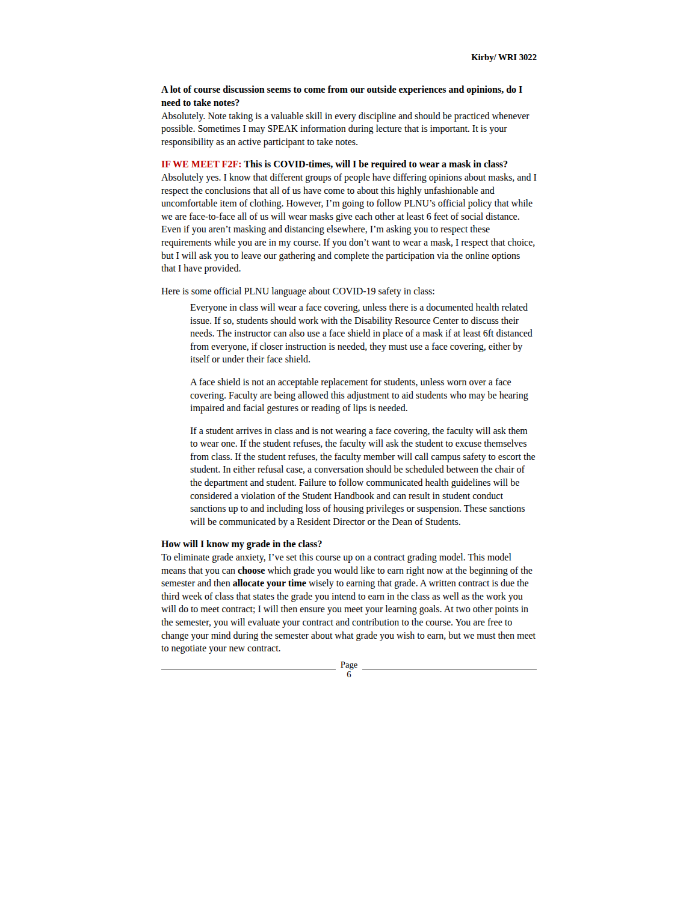Kirby/ WRI 3022
A lot of course discussion seems to come from our outside experiences and opinions, do I need to take notes?
Absolutely. Note taking is a valuable skill in every discipline and should be practiced whenever possible. Sometimes I may SPEAK information during lecture that is important. It is your responsibility as an active participant to take notes.
IF WE MEET F2F: This is COVID-times, will I be required to wear a mask in class?
Absolutely yes. I know that different groups of people have differing opinions about masks, and I respect the conclusions that all of us have come to about this highly unfashionable and uncomfortable item of clothing. However, I’m going to follow PLNU’s official policy that while we are face-to-face all of us will wear masks give each other at least 6 feet of social distance. Even if you aren’t masking and distancing elsewhere, I’m asking you to respect these requirements while you are in my course. If you don’t want to wear a mask, I respect that choice, but I will ask you to leave our gathering and complete the participation via the online options that I have provided.
Here is some official PLNU language about COVID-19 safety in class:
Everyone in class will wear a face covering, unless there is a documented health related issue. If so, students should work with the Disability Resource Center to discuss their needs. The instructor can also use a face shield in place of a mask if at least 6ft distanced from everyone, if closer instruction is needed, they must use a face covering, either by itself or under their face shield.
A face shield is not an acceptable replacement for students, unless worn over a face covering. Faculty are being allowed this adjustment to aid students who may be hearing impaired and facial gestures or reading of lips is needed.
If a student arrives in class and is not wearing a face covering, the faculty will ask them to wear one. If the student refuses, the faculty will ask the student to excuse themselves from class. If the student refuses, the faculty member will call campus safety to escort the student. In either refusal case, a conversation should be scheduled between the chair of the department and student. Failure to follow communicated health guidelines will be considered a violation of the Student Handbook and can result in student conduct sanctions up to and including loss of housing privileges or suspension. These sanctions will be communicated by a Resident Director or the Dean of Students.
How will I know my grade in the class?
To eliminate grade anxiety, I’ve set this course up on a contract grading model. This model means that you can choose which grade you would like to earn right now at the beginning of the semester and then allocate your time wisely to earning that grade. A written contract is due the third week of class that states the grade you intend to earn in the class as well as the work you will do to meet contract; I will then ensure you meet your learning goals. At two other points in the semester, you will evaluate your contract and contribution to the course. You are free to change your mind during the semester about what grade you wish to earn, but we must then meet to negotiate your new contract.
Page
6